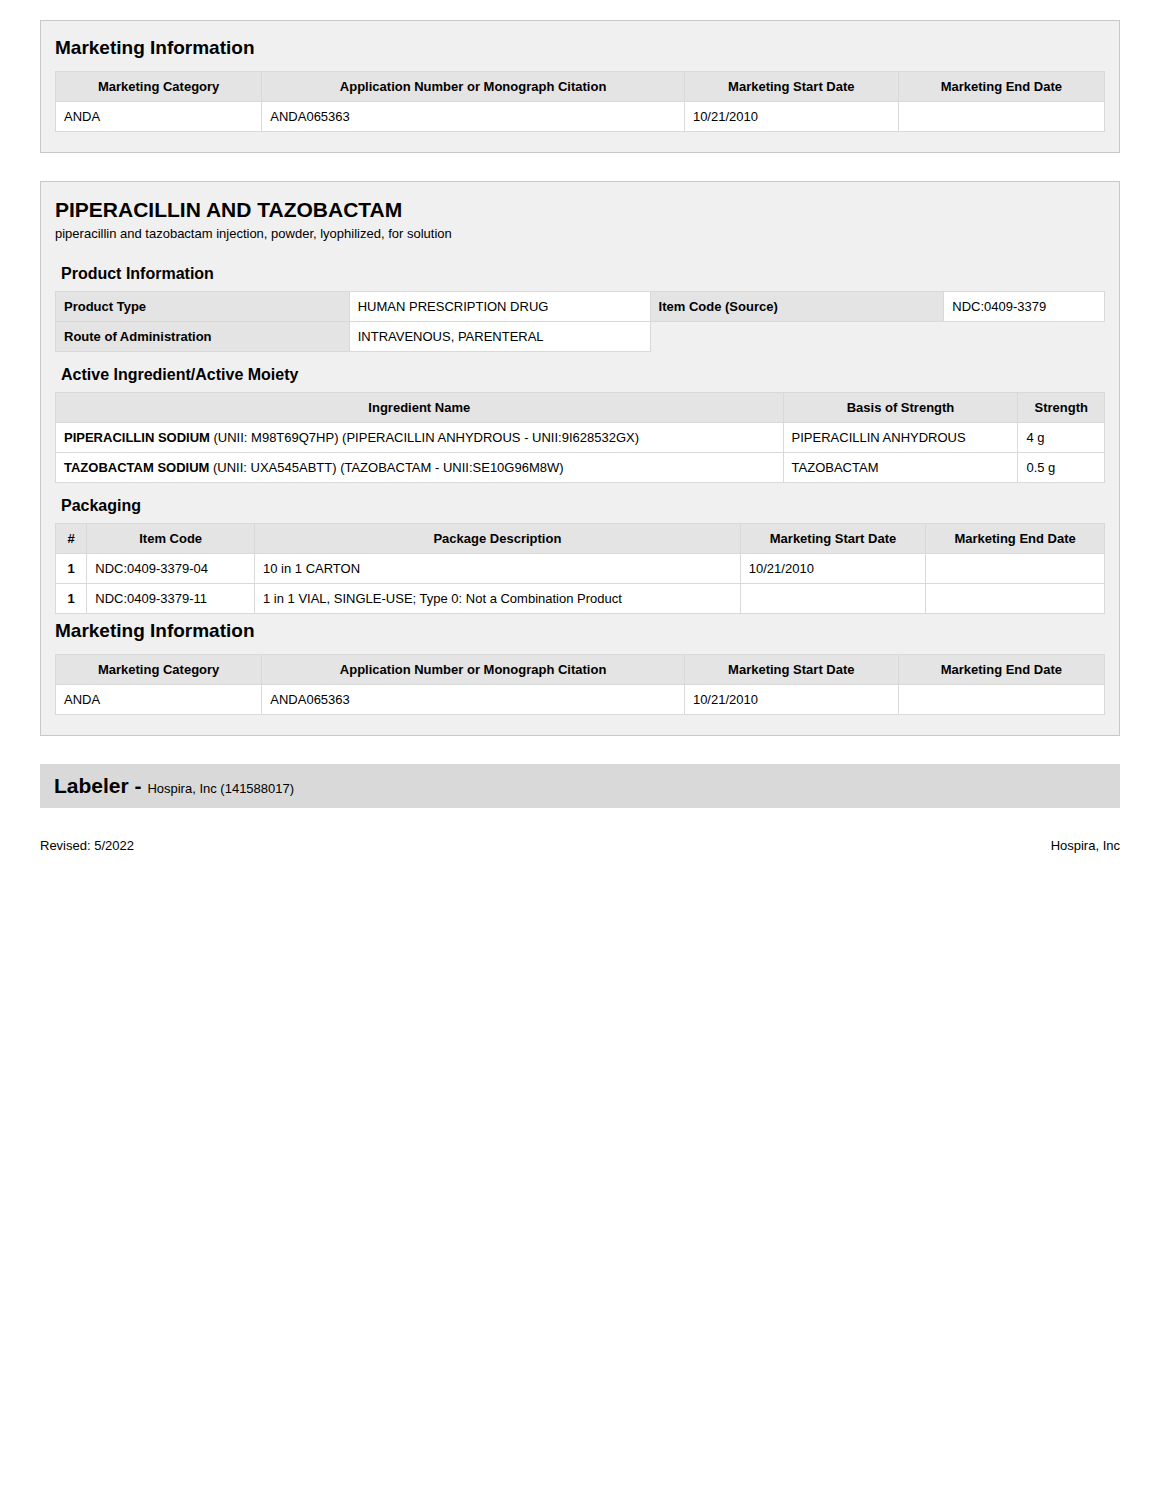Marketing Information
| Marketing Category | Application Number or Monograph Citation | Marketing Start Date | Marketing End Date |
| --- | --- | --- | --- |
| ANDA | ANDA065363 | 10/21/2010 | |
PIPERACILLIN AND TAZOBACTAM
piperacillin and tazobactam injection, powder, lyophilized, for solution
Product Information
| Product Type | HUMAN PRESCRIPTION DRUG | Item Code (Source) | NDC:0409-3379 |
| Route of Administration | INTRAVENOUS, PARENTERAL | |
Active Ingredient/Active Moiety
| Ingredient Name | Basis of Strength | Strength |
| --- | --- | --- |
| PIPERACILLIN SODIUM (UNII: M98T69Q7HP) (PIPERACILLIN ANHYDROUS - UNII:9I628532GX) | PIPERACILLIN ANHYDROUS | 4 g |
| TAZOBACTAM SODIUM (UNII: UXA545ABTT) (TAZOBACTAM - UNII:SE10G96M8W) | TAZOBACTAM | 0.5 g |
Packaging
| # | Item Code | Package Description | Marketing Start Date | Marketing End Date |
| --- | --- | --- | --- | --- |
| 1 | NDC:0409-3379-04 | 10 in 1 CARTON | 10/21/2010 | |
| 1 | NDC:0409-3379-11 | 1 in 1 VIAL, SINGLE-USE; Type 0: Not a Combination Product | | |
Marketing Information
| Marketing Category | Application Number or Monograph Citation | Marketing Start Date | Marketing End Date |
| --- | --- | --- | --- |
| ANDA | ANDA065363 | 10/21/2010 | |
Labeler - Hospira, Inc (141588017)
Revised: 5/2022
Hospira, Inc